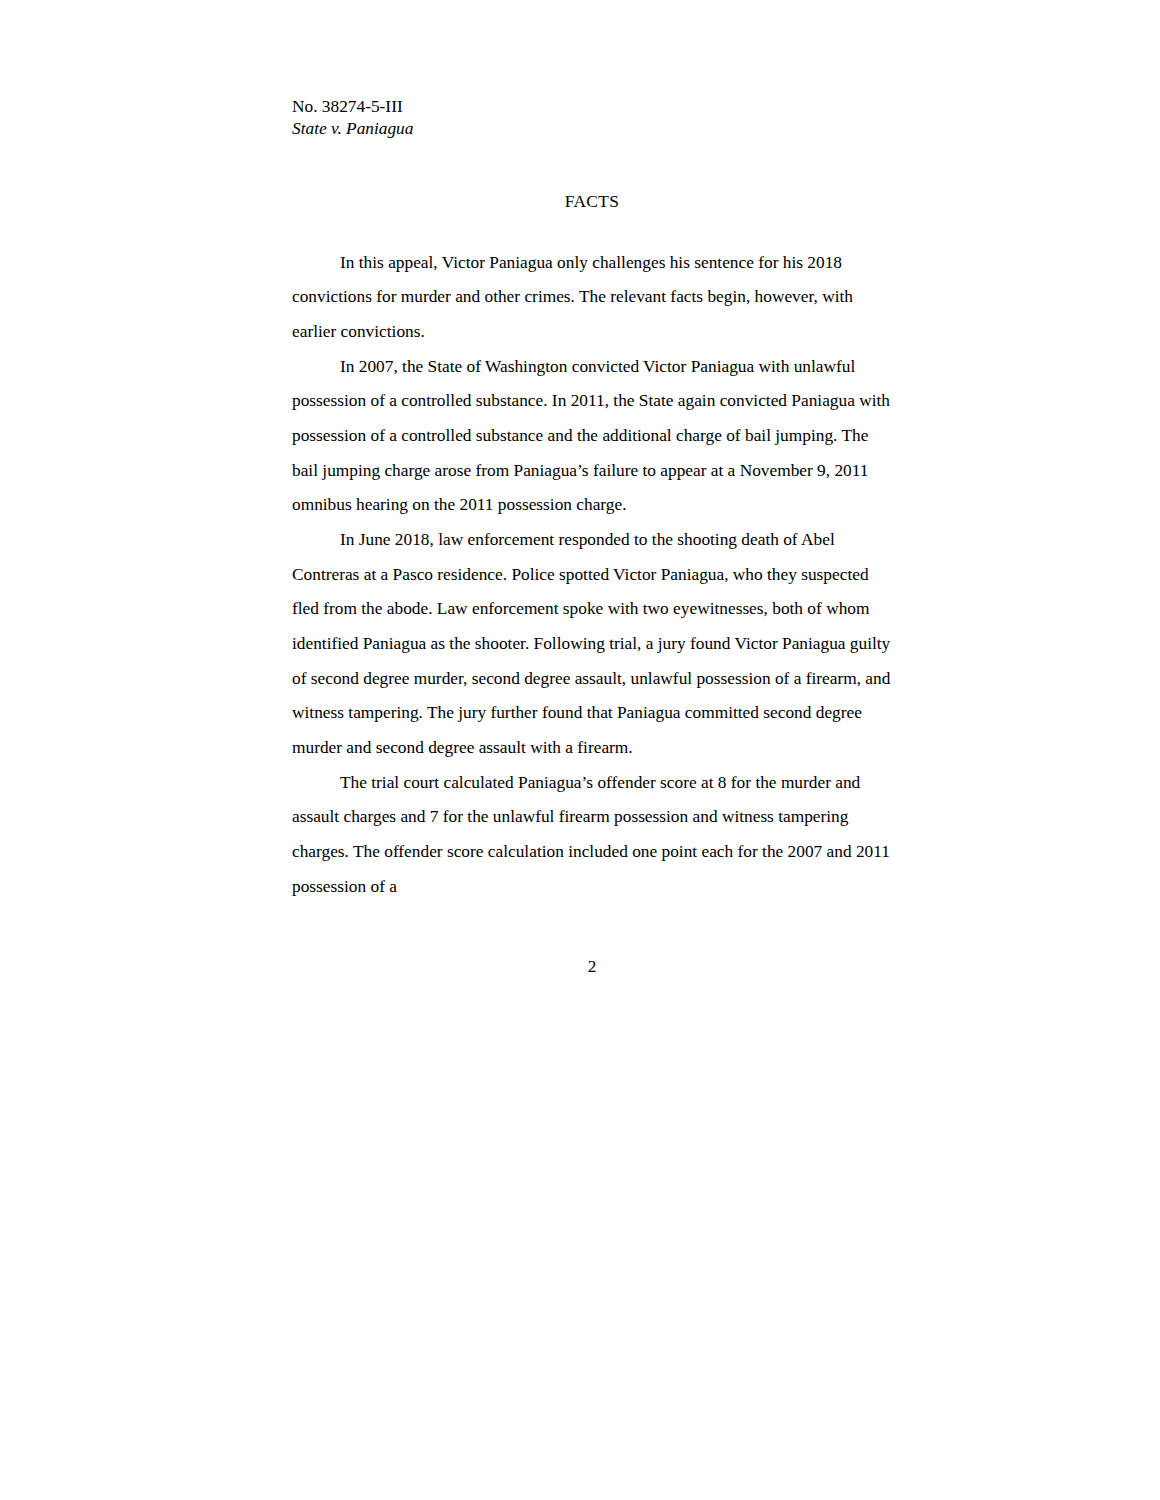No. 38274-5-III
State v. Paniagua
FACTS
In this appeal, Victor Paniagua only challenges his sentence for his 2018 convictions for murder and other crimes. The relevant facts begin, however, with earlier convictions.
In 2007, the State of Washington convicted Victor Paniagua with unlawful possession of a controlled substance. In 2011, the State again convicted Paniagua with possession of a controlled substance and the additional charge of bail jumping. The bail jumping charge arose from Paniagua’s failure to appear at a November 9, 2011 omnibus hearing on the 2011 possession charge.
In June 2018, law enforcement responded to the shooting death of Abel Contreras at a Pasco residence. Police spotted Victor Paniagua, who they suspected fled from the abode. Law enforcement spoke with two eyewitnesses, both of whom identified Paniagua as the shooter. Following trial, a jury found Victor Paniagua guilty of second degree murder, second degree assault, unlawful possession of a firearm, and witness tampering. The jury further found that Paniagua committed second degree murder and second degree assault with a firearm.
The trial court calculated Paniagua’s offender score at 8 for the murder and assault charges and 7 for the unlawful firearm possession and witness tampering charges. The offender score calculation included one point each for the 2007 and 2011 possession of a
2